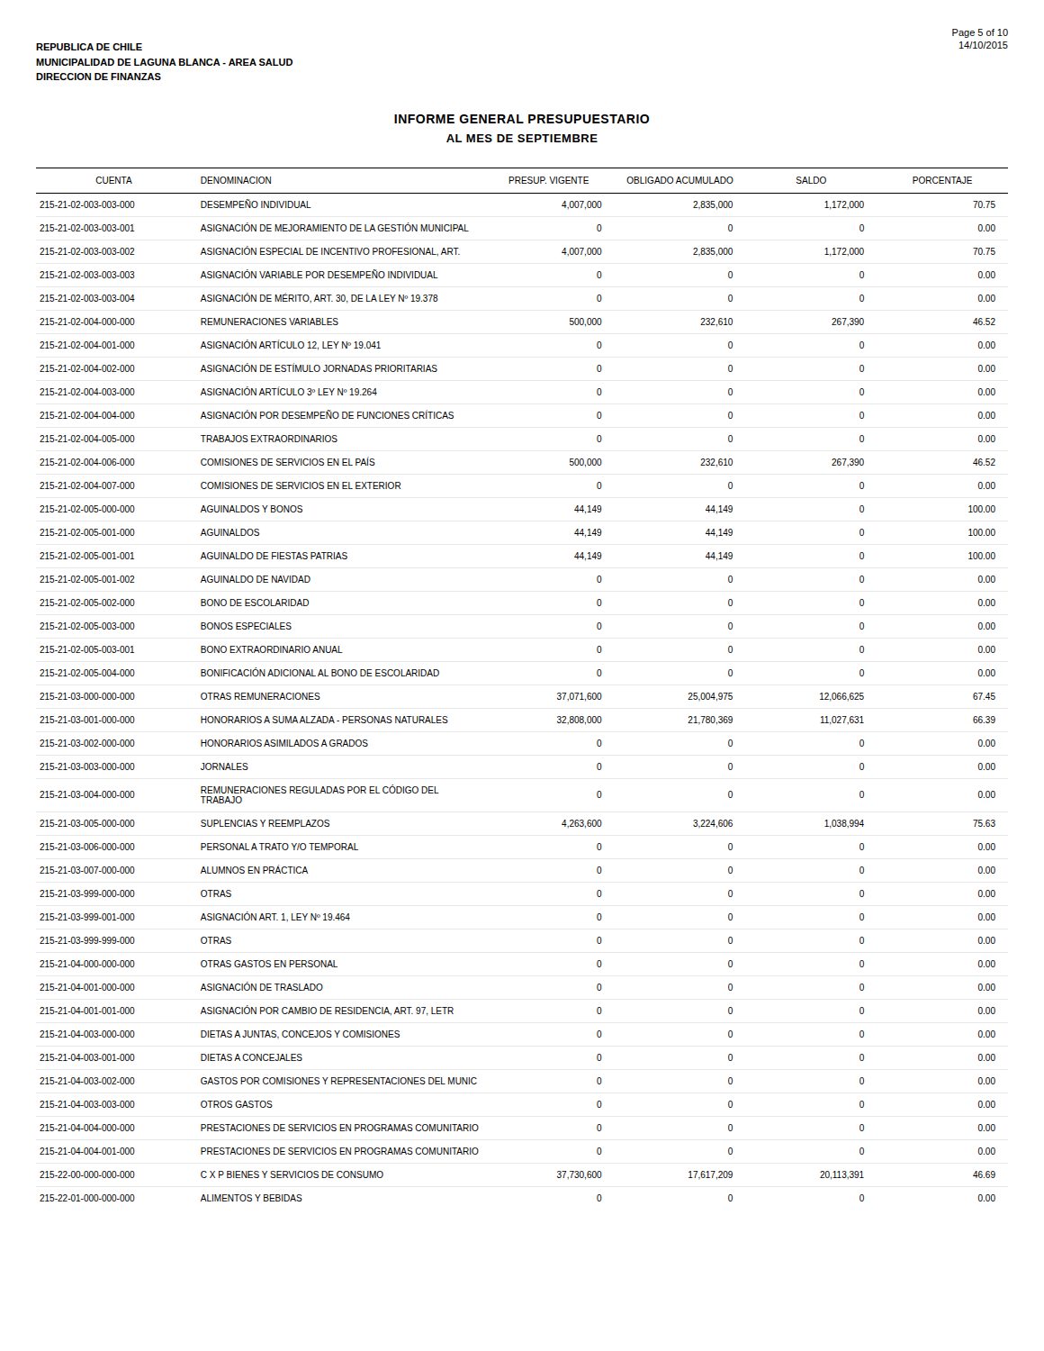Page 5 of 10
REPUBLICA DE CHILE
MUNICIPALIDAD DE LAGUNA BLANCA - AREA SALUD
DIRECCION DE FINANZAS
14/10/2015
INFORME GENERAL PRESUPUESTARIO
AL MES DE SEPTIEMBRE
| CUENTA | DENOMINACION | PRESUP. VIGENTE | OBLIGADO ACUMULADO | SALDO | PORCENTAJE |
| --- | --- | --- | --- | --- | --- |
| 215-21-02-003-003-000 | DESEMPEÑO INDIVIDUAL | 4,007,000 | 2,835,000 | 1,172,000 | 70.75 |
| 215-21-02-003-003-001 | ASIGNACIÓN DE MEJORAMIENTO DE LA GESTIÓN MUNICIPAL | 0 | 0 | 0 | 0.00 |
| 215-21-02-003-003-002 | ASIGNACIÓN ESPECIAL DE INCENTIVO PROFESIONAL, ART. | 4,007,000 | 2,835,000 | 1,172,000 | 70.75 |
| 215-21-02-003-003-003 | ASIGNACIÓN VARIABLE POR DESEMPEÑO INDIVIDUAL | 0 | 0 | 0 | 0.00 |
| 215-21-02-003-003-004 | ASIGNACIÓN DE MÉRITO, ART. 30, DE LA LEY Nº 19.378 | 0 | 0 | 0 | 0.00 |
| 215-21-02-004-000-000 | REMUNERACIONES VARIABLES | 500,000 | 232,610 | 267,390 | 46.52 |
| 215-21-02-004-001-000 | ASIGNACIÓN ARTÍCULO 12, LEY Nº 19.041 | 0 | 0 | 0 | 0.00 |
| 215-21-02-004-002-000 | ASIGNACIÓN DE ESTÍMULO JORNADAS PRIORITARIAS | 0 | 0 | 0 | 0.00 |
| 215-21-02-004-003-000 | ASIGNACIÓN ARTÍCULO 3º LEY Nº 19.264 | 0 | 0 | 0 | 0.00 |
| 215-21-02-004-004-000 | ASIGNACIÓN POR DESEMPEÑO DE FUNCIONES CRÍTICAS | 0 | 0 | 0 | 0.00 |
| 215-21-02-004-005-000 | TRABAJOS EXTRAORDINARIOS | 0 | 0 | 0 | 0.00 |
| 215-21-02-004-006-000 | COMISIONES DE SERVICIOS EN EL PAÍS | 500,000 | 232,610 | 267,390 | 46.52 |
| 215-21-02-004-007-000 | COMISIONES DE SERVICIOS EN EL EXTERIOR | 0 | 0 | 0 | 0.00 |
| 215-21-02-005-000-000 | AGUINALDOS Y BONOS | 44,149 | 44,149 | 0 | 100.00 |
| 215-21-02-005-001-000 | AGUINALDOS | 44,149 | 44,149 | 0 | 100.00 |
| 215-21-02-005-001-001 | AGUINALDO DE FIESTAS PATRIAS | 44,149 | 44,149 | 0 | 100.00 |
| 215-21-02-005-001-002 | AGUINALDO DE NAVIDAD | 0 | 0 | 0 | 0.00 |
| 215-21-02-005-002-000 | BONO DE ESCOLARIDAD | 0 | 0 | 0 | 0.00 |
| 215-21-02-005-003-000 | BONOS ESPECIALES | 0 | 0 | 0 | 0.00 |
| 215-21-02-005-003-001 | BONO EXTRAORDINARIO ANUAL | 0 | 0 | 0 | 0.00 |
| 215-21-02-005-004-000 | BONIFICACIÓN ADICIONAL AL BONO DE ESCOLARIDAD | 0 | 0 | 0 | 0.00 |
| 215-21-03-000-000-000 | OTRAS REMUNERACIONES | 37,071,600 | 25,004,975 | 12,066,625 | 67.45 |
| 215-21-03-001-000-000 | HONORARIOS A SUMA ALZADA - PERSONAS NATURALES | 32,808,000 | 21,780,369 | 11,027,631 | 66.39 |
| 215-21-03-002-000-000 | HONORARIOS ASIMILADOS A GRADOS | 0 | 0 | 0 | 0.00 |
| 215-21-03-003-000-000 | JORNALES | 0 | 0 | 0 | 0.00 |
| 215-21-03-004-000-000 | REMUNERACIONES REGULADAS POR EL CÓDIGO DEL TRABAJO | 0 | 0 | 0 | 0.00 |
| 215-21-03-005-000-000 | SUPLENCIAS Y REEMPLAZOS | 4,263,600 | 3,224,606 | 1,038,994 | 75.63 |
| 215-21-03-006-000-000 | PERSONAL A TRATO Y/O TEMPORAL | 0 | 0 | 0 | 0.00 |
| 215-21-03-007-000-000 | ALUMNOS EN PRÁCTICA | 0 | 0 | 0 | 0.00 |
| 215-21-03-999-000-000 | OTRAS | 0 | 0 | 0 | 0.00 |
| 215-21-03-999-001-000 | ASIGNACIÓN ART. 1, LEY Nº 19.464 | 0 | 0 | 0 | 0.00 |
| 215-21-03-999-999-000 | OTRAS | 0 | 0 | 0 | 0.00 |
| 215-21-04-000-000-000 | OTRAS GASTOS EN PERSONAL | 0 | 0 | 0 | 0.00 |
| 215-21-04-001-000-000 | ASIGNACIÓN DE TRASLADO | 0 | 0 | 0 | 0.00 |
| 215-21-04-001-001-000 | ASIGNACIÓN POR CAMBIO DE RESIDENCIA, ART. 97, LETR | 0 | 0 | 0 | 0.00 |
| 215-21-04-003-000-000 | DIETAS A JUNTAS, CONCEJOS Y COMISIONES | 0 | 0 | 0 | 0.00 |
| 215-21-04-003-001-000 | DIETAS A CONCEJALES | 0 | 0 | 0 | 0.00 |
| 215-21-04-003-002-000 | GASTOS POR COMISIONES Y REPRESENTACIONES DEL MUNIC | 0 | 0 | 0 | 0.00 |
| 215-21-04-003-003-000 | OTROS GASTOS | 0 | 0 | 0 | 0.00 |
| 215-21-04-004-000-000 | PRESTACIONES DE SERVICIOS EN PROGRAMAS COMUNITARIO | 0 | 0 | 0 | 0.00 |
| 215-21-04-004-001-000 | PRESTACIONES DE SERVICIOS EN PROGRAMAS COMUNITARIO | 0 | 0 | 0 | 0.00 |
| 215-22-00-000-000-000 | C X P BIENES Y SERVICIOS DE CONSUMO | 37,730,600 | 17,617,209 | 20,113,391 | 46.69 |
| 215-22-01-000-000-000 | ALIMENTOS Y BEBIDAS | 0 | 0 | 0 | 0.00 |